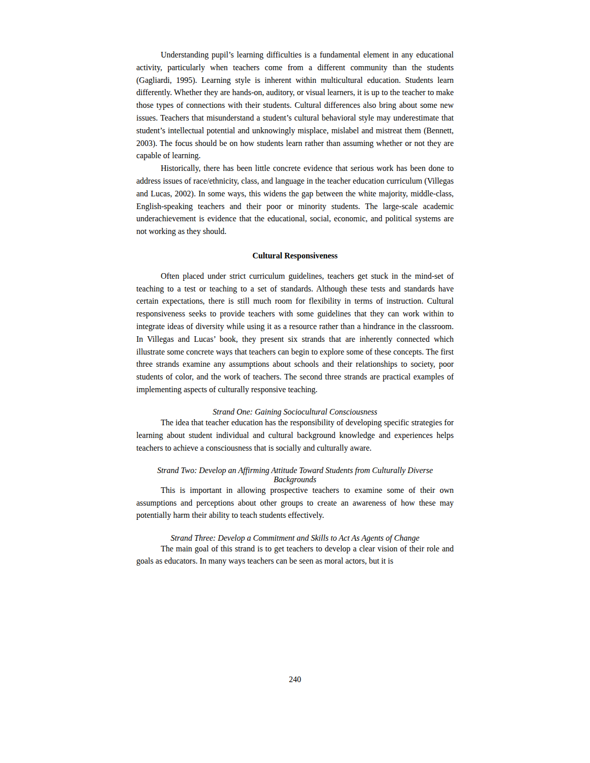Understanding pupil’s learning difficulties is a fundamental element in any educational activity, particularly when teachers come from a different community than the students (Gagliardi, 1995). Learning style is inherent within multicultural education. Students learn differently. Whether they are hands-on, auditory, or visual learners, it is up to the teacher to make those types of connections with their students. Cultural differences also bring about some new issues. Teachers that misunderstand a student’s cultural behavioral style may underestimate that student’s intellectual potential and unknowingly misplace, mislabel and mistreat them (Bennett, 2003). The focus should be on how students learn rather than assuming whether or not they are capable of learning.
Historically, there has been little concrete evidence that serious work has been done to address issues of race/ethnicity, class, and language in the teacher education curriculum (Villegas and Lucas, 2002). In some ways, this widens the gap between the white majority, middle-class, English-speaking teachers and their poor or minority students. The large-scale academic underachievement is evidence that the educational, social, economic, and political systems are not working as they should.
Cultural Responsiveness
Often placed under strict curriculum guidelines, teachers get stuck in the mind-set of teaching to a test or teaching to a set of standards. Although these tests and standards have certain expectations, there is still much room for flexibility in terms of instruction. Cultural responsiveness seeks to provide teachers with some guidelines that they can work within to integrate ideas of diversity while using it as a resource rather than a hindrance in the classroom. In Villegas and Lucas’ book, they present six strands that are inherently connected which illustrate some concrete ways that teachers can begin to explore some of these concepts. The first three strands examine any assumptions about schools and their relationships to society, poor students of color, and the work of teachers. The second three strands are practical examples of implementing aspects of culturally responsive teaching.
Strand One: Gaining Sociocultural Consciousness
The idea that teacher education has the responsibility of developing specific strategies for learning about student individual and cultural background knowledge and experiences helps teachers to achieve a consciousness that is socially and culturally aware.
Strand Two: Develop an Affirming Attitude Toward Students from Culturally Diverse Backgrounds
This is important in allowing prospective teachers to examine some of their own assumptions and perceptions about other groups to create an awareness of how these may potentially harm their ability to teach students effectively.
Strand Three: Develop a Commitment and Skills to Act As Agents of Change
The main goal of this strand is to get teachers to develop a clear vision of their role and goals as educators. In many ways teachers can be seen as moral actors, but it is
240